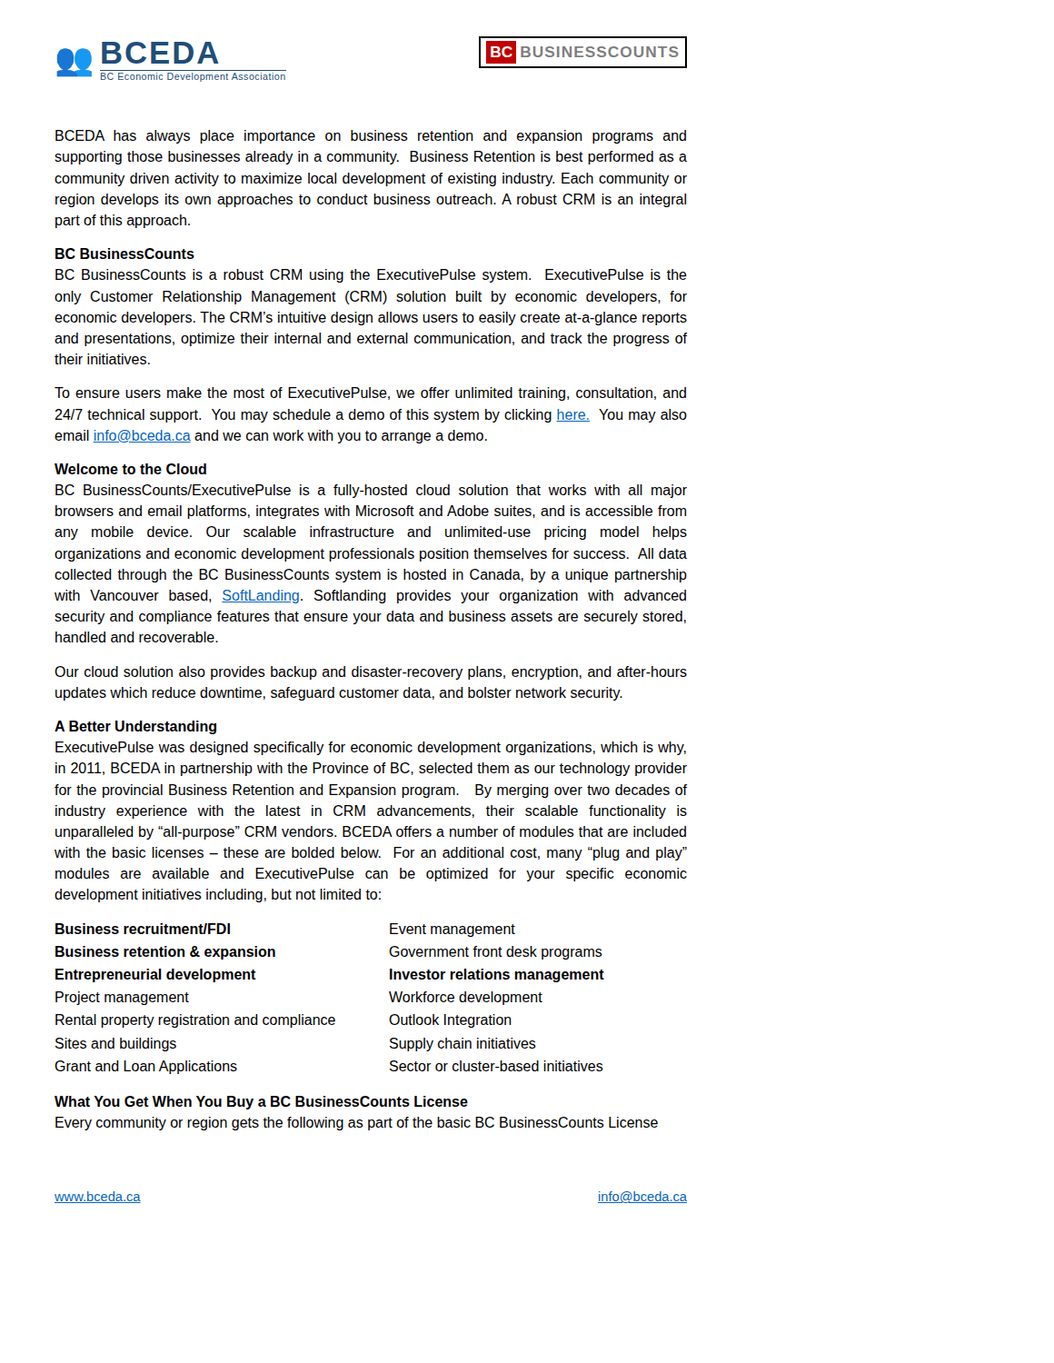👥 BCEDA BC Economic Development Association
BC BUSINESSCOUNTS
BCEDA has always place importance on business retention and expansion programs and supporting those businesses already in a community. Business Retention is best performed as a community driven activity to maximize local development of existing industry. Each community or region develops its own approaches to conduct business outreach. A robust CRM is an integral part of this approach.
BC BusinessCounts
BC BusinessCounts is a robust CRM using the ExecutivePulse system. ExecutivePulse is the only Customer Relationship Management (CRM) solution built by economic developers, for economic developers. The CRM’s intuitive design allows users to easily create at-a-glance reports and presentations, optimize their internal and external communication, and track the progress of their initiatives.
To ensure users make the most of ExecutivePulse, we offer unlimited training, consultation, and 24/7 technical support. You may schedule a demo of this system by clicking here. You may also email info@bceda.ca and we can work with you to arrange a demo.
Welcome to the Cloud
BC BusinessCounts/ExecutivePulse is a fully-hosted cloud solution that works with all major browsers and email platforms, integrates with Microsoft and Adobe suites, and is accessible from any mobile device. Our scalable infrastructure and unlimited-use pricing model helps organizations and economic development professionals position themselves for success. All data collected through the BC BusinessCounts system is hosted in Canada, by a unique partnership with Vancouver based, SoftLanding. Softlanding provides your organization with advanced security and compliance features that ensure your data and business assets are securely stored, handled and recoverable.
Our cloud solution also provides backup and disaster-recovery plans, encryption, and after-hours updates which reduce downtime, safeguard customer data, and bolster network security.
A Better Understanding
ExecutivePulse was designed specifically for economic development organizations, which is why, in 2011, BCEDA in partnership with the Province of BC, selected them as our technology provider for the provincial Business Retention and Expansion program. By merging over two decades of industry experience with the latest in CRM advancements, their scalable functionality is unparalleled by “all-purpose” CRM vendors. BCEDA offers a number of modules that are included with the basic licenses – these are bolded below. For an additional cost, many “plug and play” modules are available and ExecutivePulse can be optimized for your specific economic development initiatives including, but not limited to:
Business recruitment/FDI
Business retention & expansion
Entrepreneurial development
Project management
Rental property registration and compliance
Sites and buildings
Grant and Loan Applications
Event management
Government front desk programs
Investor relations management
Workforce development
Outlook Integration
Supply chain initiatives
Sector or cluster-based initiatives
What You Get When You Buy a BC BusinessCounts License
Every community or region gets the following as part of the basic BC BusinessCounts License
www.bceda.ca info@bceda.ca